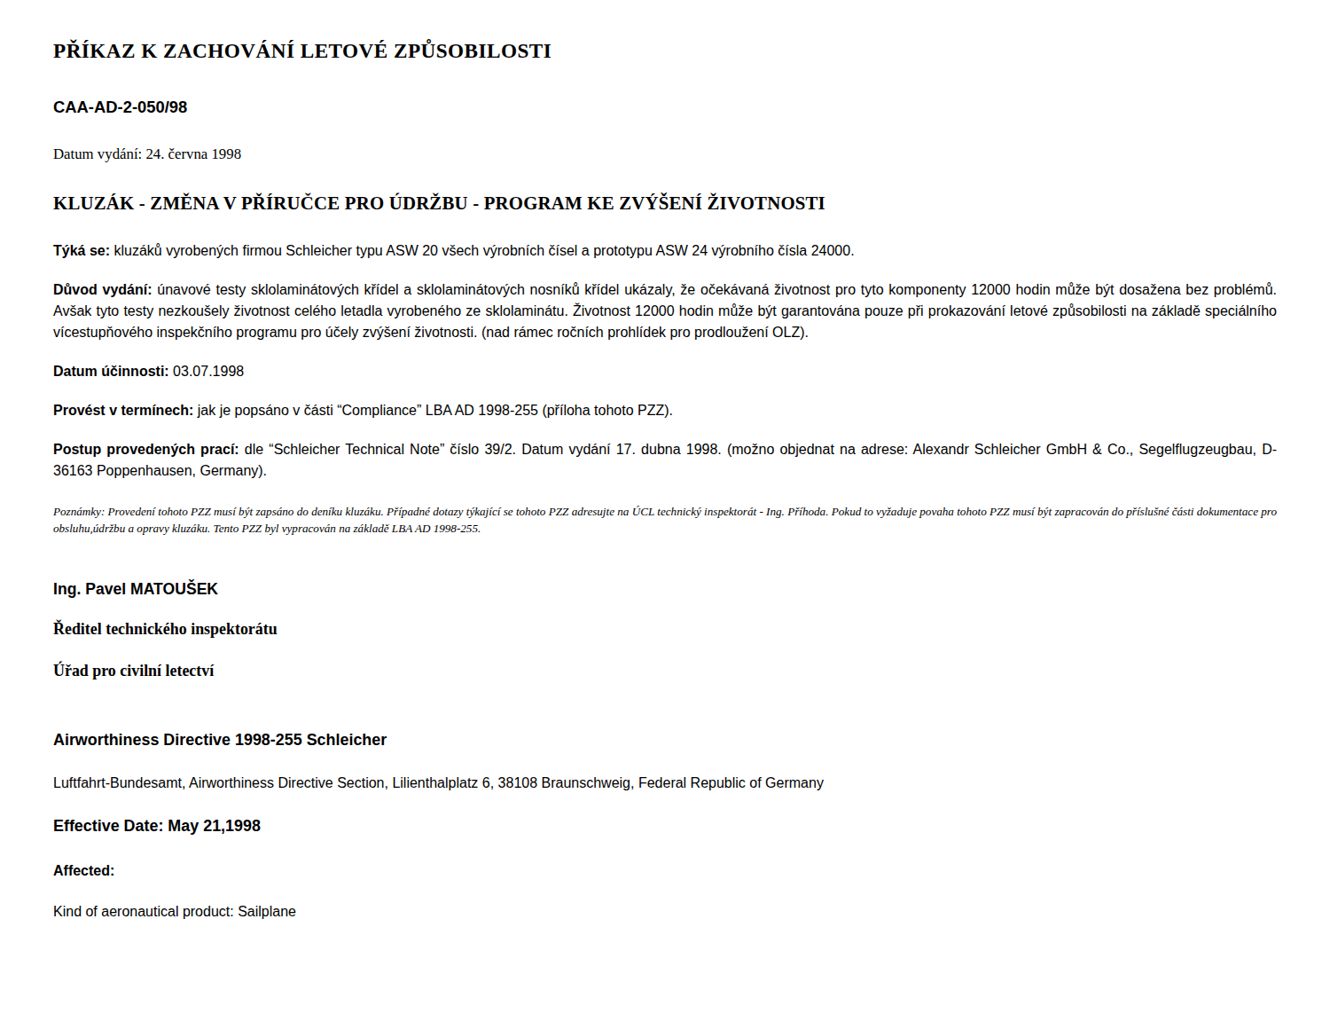PŘÍKAZ K ZACHOVÁNÍ LETOVÉ ZPŮSOBILOSTI
CAA-AD-2-050/98
Datum vydání: 24. června 1998
KLUZÁK - ZMĚNA V PŘÍRUČCE PRO ÚDRŽBU - PROGRAM KE ZVÝŠENÍ ŽIVOTNOSTI
Týká se: kluzáků vyrobených firmou Schleicher typu ASW 20 všech výrobních čísel a prototypu ASW 24 výrobního čísla 24000.
Důvod vydání: únavové testy sklolaminátových křídel a sklolaminátových nosníků křídel ukázaly, že očekávaná životnost pro tyto komponenty 12000 hodin může být dosažena bez problémů. Avšak tyto testy nezkoušely životnost celého letadla vyrobeného ze sklolaminátu. Životnost 12000 hodin může být garantována pouze při prokazování letové způsobilosti na základě speciálního vícestupňového inspekčního programu pro účely zvýšení životnosti. (nad rámec ročních prohlídek pro prodloužení OLZ).
Datum účinnosti: 03.07.1998
Provést v termínech: jak je popsáno v části “Compliance” LBA AD 1998-255 (příloha tohoto PZZ).
Postup provedených prací: dle “Schleicher Technical Note” číslo 39/2. Datum vydání 17. dubna 1998. (možno objednat na adrese: Alexandr Schleicher GmbH & Co., Segelflugzeugbau, D-36163 Poppenhausen, Germany).
Poznámky: Provedení tohoto PZZ musí být zapsáno do deníku kluzáku. Případné dotazy týkající se tohoto PZZ adresujte na ÚCL technický inspektorát - Ing. Příhoda. Pokud to vyžaduje povaha tohoto PZZ musí být zapracován do příslušné části dokumentace pro obsluhu,údržbu a opravy kluzáku. Tento PZZ byl vypracován na základě LBA AD 1998-255.
Ing. Pavel MATOUŠEK
Ředitel technického inspektorátu
Úřad pro civilní letectví
Airworthiness Directive 1998-255 Schleicher
Luftfahrt-Bundesamt, Airworthiness Directive Section, Lilienthalplatz 6, 38108 Braunschweig, Federal Republic of Germany
Effective Date: May 21,1998
Affected:
Kind of aeronautical product: Sailplane